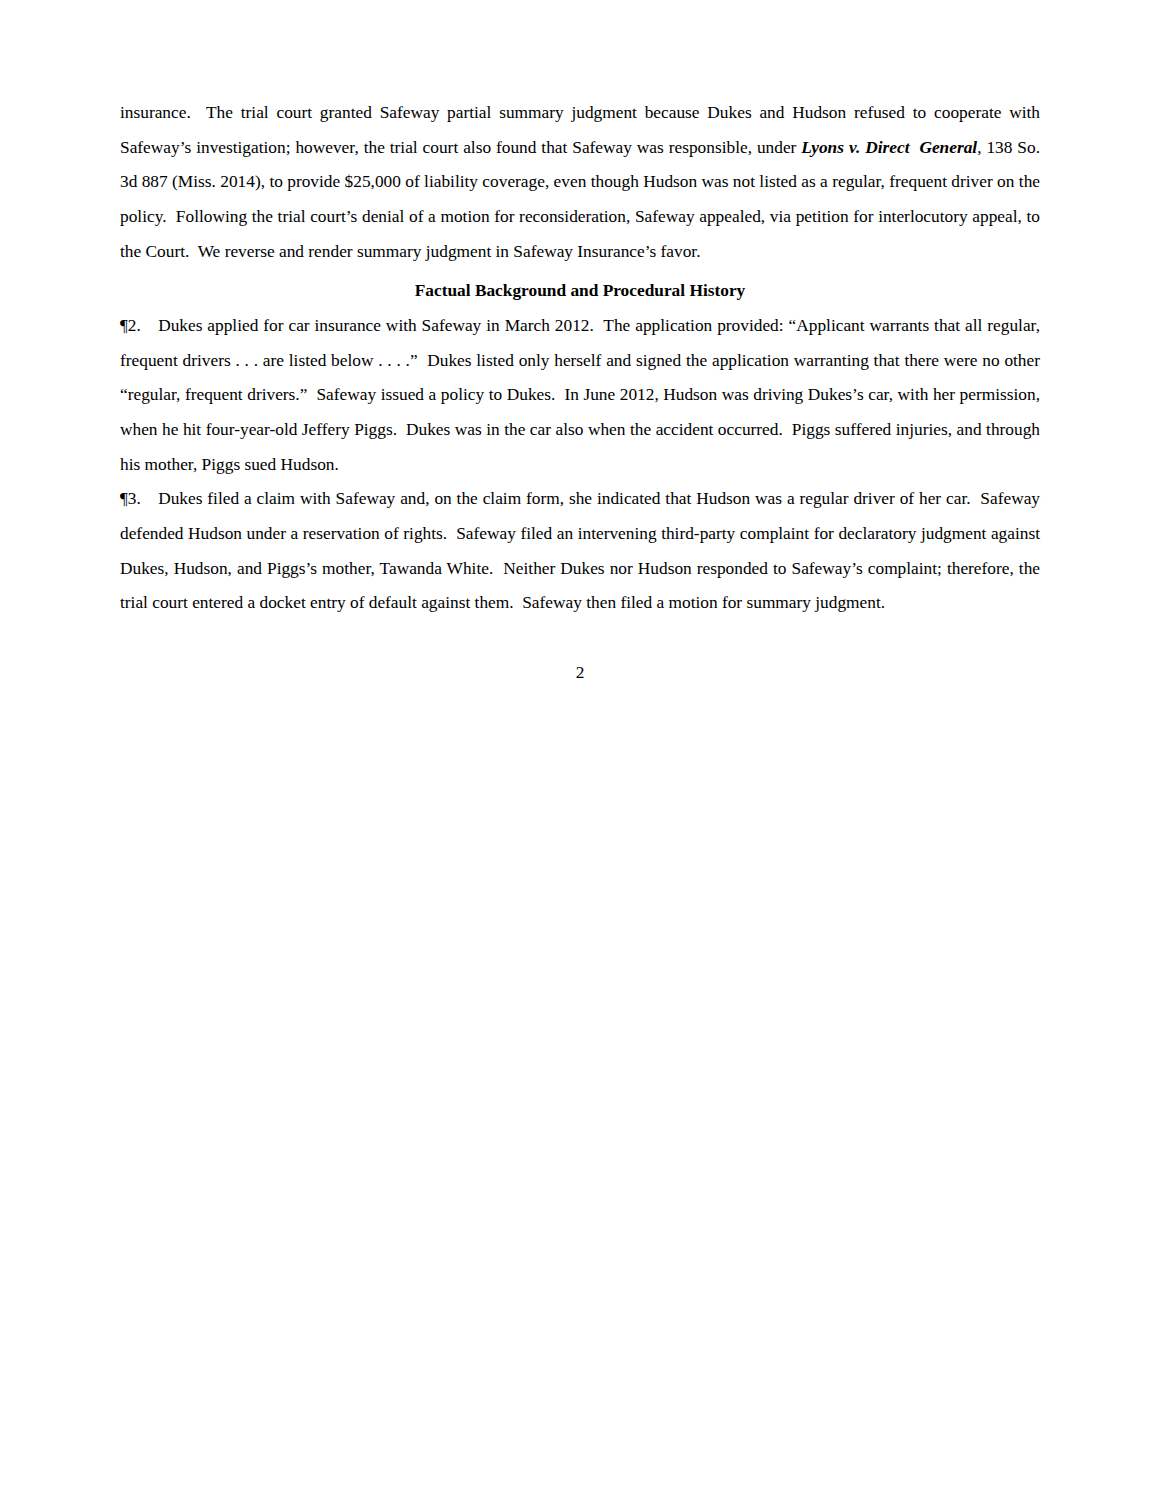insurance. The trial court granted Safeway partial summary judgment because Dukes and Hudson refused to cooperate with Safeway’s investigation; however, the trial court also found that Safeway was responsible, under Lyons v. Direct General, 138 So. 3d 887 (Miss. 2014), to provide $25,000 of liability coverage, even though Hudson was not listed as a regular, frequent driver on the policy. Following the trial court’s denial of a motion for reconsideration, Safeway appealed, via petition for interlocutory appeal, to the Court. We reverse and render summary judgment in Safeway Insurance’s favor.
Factual Background and Procedural History
¶2. Dukes applied for car insurance with Safeway in March 2012. The application provided: “Applicant warrants that all regular, frequent drivers . . . are listed below . . . .” Dukes listed only herself and signed the application warranting that there were no other “regular, frequent drivers.” Safeway issued a policy to Dukes. In June 2012, Hudson was driving Dukes’s car, with her permission, when he hit four-year-old Jeffery Piggs. Dukes was in the car also when the accident occurred. Piggs suffered injuries, and through his mother, Piggs sued Hudson.
¶3. Dukes filed a claim with Safeway and, on the claim form, she indicated that Hudson was a regular driver of her car. Safeway defended Hudson under a reservation of rights. Safeway filed an intervening third-party complaint for declaratory judgment against Dukes, Hudson, and Piggs’s mother, Tawanda White. Neither Dukes nor Hudson responded to Safeway’s complaint; therefore, the trial court entered a docket entry of default against them. Safeway then filed a motion for summary judgment.
2